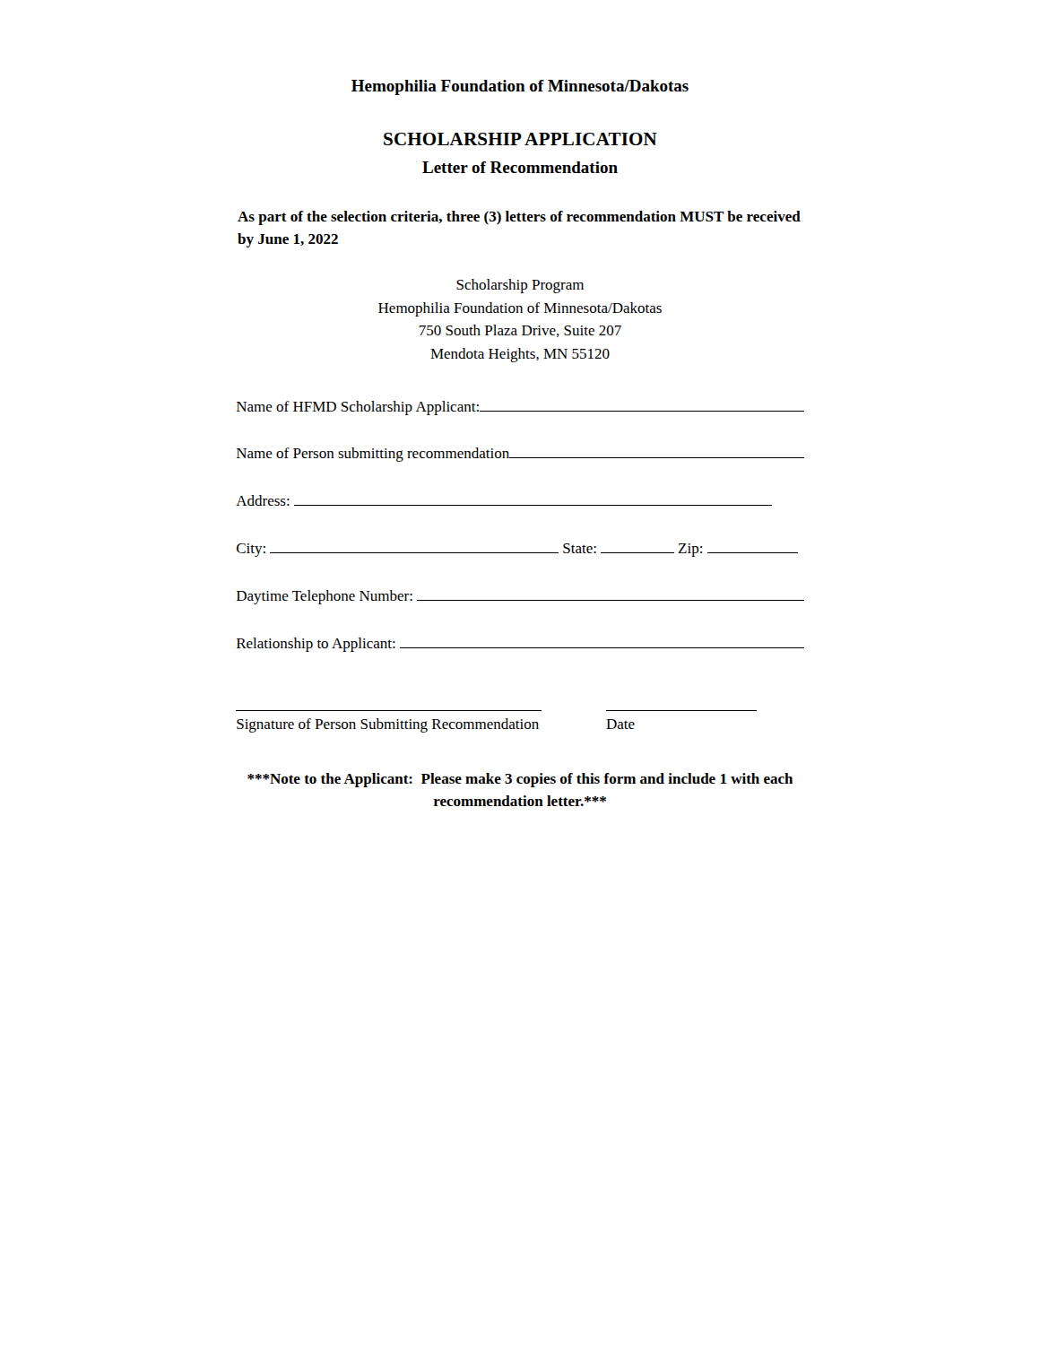Hemophilia Foundation of Minnesota/Dakotas
SCHOLARSHIP APPLICATION
Letter of Recommendation
As part of the selection criteria, three (3) letters of recommendation MUST be received by June 1, 2022
Scholarship Program
Hemophilia Foundation of Minnesota/Dakotas
750 South Plaza Drive, Suite 207
Mendota Heights, MN 55120
Name of HFMD Scholarship Applicant:
Name of Person submitting recommendation
Address:
City: State: Zip:
Daytime Telephone Number:
Relationship to Applicant:
Signature of Person Submitting Recommendation
Date
***Note to the Applicant: Please make 3 copies of this form and include 1 with each recommendation letter.***